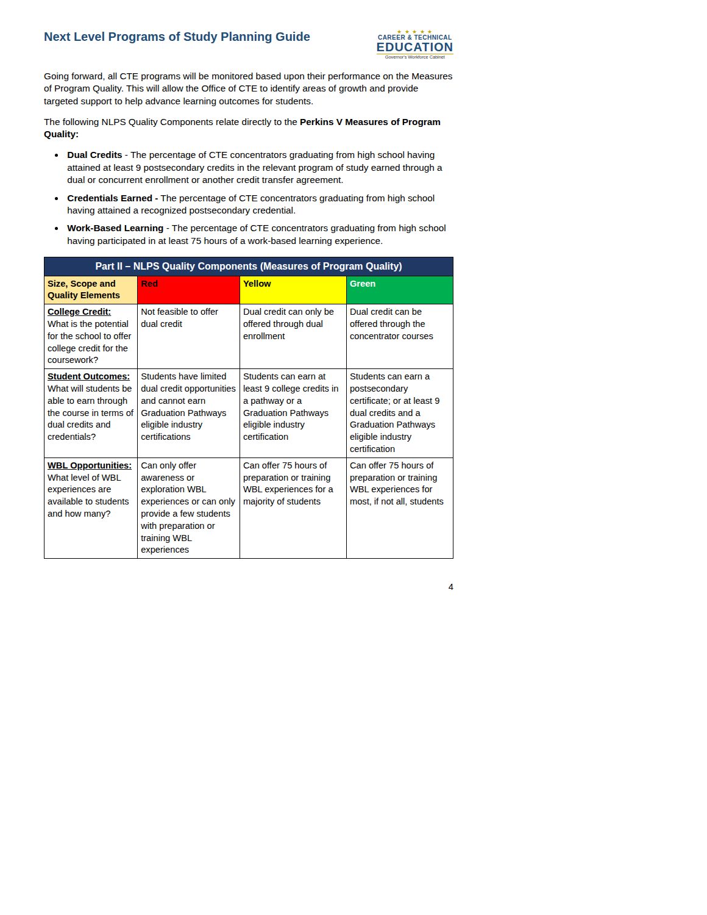Next Level Programs of Study Planning Guide
★ ★ ★ ★ ★ CAREER & TECHNICAL EDUCATION Governor's Workforce Cabinet
Going forward, all CTE programs will be monitored based upon their performance on the Measures of Program Quality. This will allow the Office of CTE to identify areas of growth and provide targeted support to help advance learning outcomes for students.
The following NLPS Quality Components relate directly to the Perkins V Measures of Program Quality:
Dual Credits - The percentage of CTE concentrators graduating from high school having attained at least 9 postsecondary credits in the relevant program of study earned through a dual or concurrent enrollment or another credit transfer agreement.
Credentials Earned - The percentage of CTE concentrators graduating from high school having attained a recognized postsecondary credential.
Work-Based Learning - The percentage of CTE concentrators graduating from high school having participated in at least 75 hours of a work-based learning experience.
| Part II – NLPS Quality Components (Measures of Program Quality) |
| --- |
| Size, Scope and Quality Elements | Red | Yellow | Green |
| College Credit: What is the potential for the school to offer college credit for the coursework? | Not feasible to offer dual credit | Dual credit can only be offered through dual enrollment | Dual credit can be offered through the concentrator courses |
| Student Outcomes: What will students be able to earn through the course in terms of dual credits and credentials? | Students have limited dual credit opportunities and cannot earn Graduation Pathways eligible industry certifications | Students can earn at least 9 college credits in a pathway or a Graduation Pathways eligible industry certification | Students can earn a postsecondary certificate; or at least 9 dual credits and a Graduation Pathways eligible industry certification |
| WBL Opportunities: What level of WBL experiences are available to students and how many? | Can only offer awareness or exploration WBL experiences or can only provide a few students with preparation or training WBL experiences | Can offer 75 hours of preparation or training WBL experiences for a majority of students | Can offer 75 hours of preparation or training WBL experiences for most, if not all, students |
4